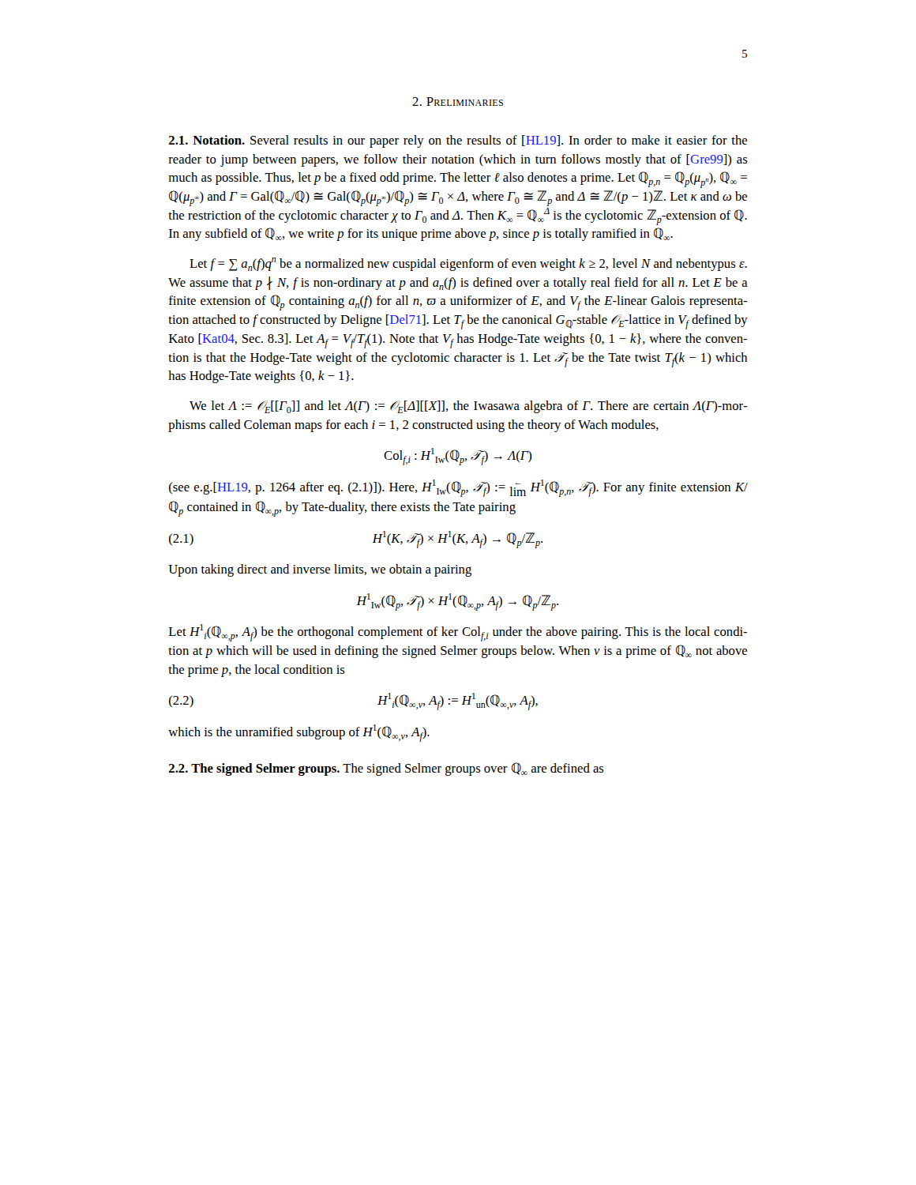5
2. Preliminaries
2.1. Notation.
Several results in our paper rely on the results of [HL19]. In order to make it easier for the reader to jump between papers, we follow their notation (which in turn follows mostly that of [Gre99]) as much as possible. Thus, let p be a fixed odd prime. The letter ℓ also denotes a prime. Let ℚp,n = ℚp(μpn), ℚ∞ = ℚ(μp∞) and Γ = Gal(ℚ∞/ℚ) ≅ Gal(ℚp(μp∞)/ℚp) ≅ Γ0 × Δ, where Γ0 ≅ ℤp and Δ ≅ ℤ/(p − 1)ℤ. Let κ and ω be the restriction of the cyclotomic character χ to Γ0 and Δ. Then K∞ = ℚ∞Δ is the cyclotomic ℤp-extension of ℚ. In any subfield of ℚ∞, we write p for its unique prime above p, since p is totally ramified in ℚ∞.
Let f = ∑ an(f)qn be a normalized new cuspidal eigenform of even weight k ≥ 2, level N and nebentypus ε. We assume that p ∤ N, f is non-ordinary at p and an(f) is defined over a totally real field for all n. Let E be a finite extension of ℚp containing an(f) for all n, ϖ a uniformizer of E, and Vf the E-linear Galois representation attached to f constructed by Deligne [Del71]. Let Tf be the canonical Gℚ-stable 𝒪E-lattice in Vf defined by Kato [Kat04, Sec. 8.3]. Let Af = Vf/Tf(1). Note that Vf has Hodge-Tate weights {0, 1 − k}, where the convention is that the Hodge-Tate weight of the cyclotomic character is 1. Let 𝒯f be the Tate twist Tf(k − 1) which has Hodge-Tate weights {0, k − 1}.
We let Λ := 𝒪E[[Γ0]] and let Λ(Γ) := 𝒪E[Δ][[X]], the Iwasawa algebra of Γ. There are certain Λ(Γ)-morphisms called Coleman maps for each i = 1, 2 constructed using the theory of Wach modules,
Colf,i : H1Iw(ℚp, 𝒯f) → Λ(Γ)
(see e.g.[HL19, p. 1264 after eq. (2.1)]). Here, H1Iw(ℚp, 𝒯f) := ←lim H1(ℚp,n, 𝒯f). For any finite extension K/ℚp contained in ℚ∞,p, by Tate-duality, there exists the Tate pairing
(2.1) H1(K, 𝒯f) × H1(K, Af) → ℚp/ℤp.
Upon taking direct and inverse limits, we obtain a pairing
H1Iw(ℚp, 𝒯f) × H1(ℚ∞,p, Af) → ℚp/ℤp.
Let H1i(ℚ∞,p, Af) be the orthogonal complement of ker Colf,i under the above pairing. This is the local condition at p which will be used in defining the signed Selmer groups below. When v is a prime of ℚ∞ not above the prime p, the local condition is
(2.2) H1i(ℚ∞,v, Af) := H1un(ℚ∞,v, Af),
which is the unramified subgroup of H1(ℚ∞,v, Af).
2.2. The signed Selmer groups.
The signed Selmer groups over ℚ∞ are defined as